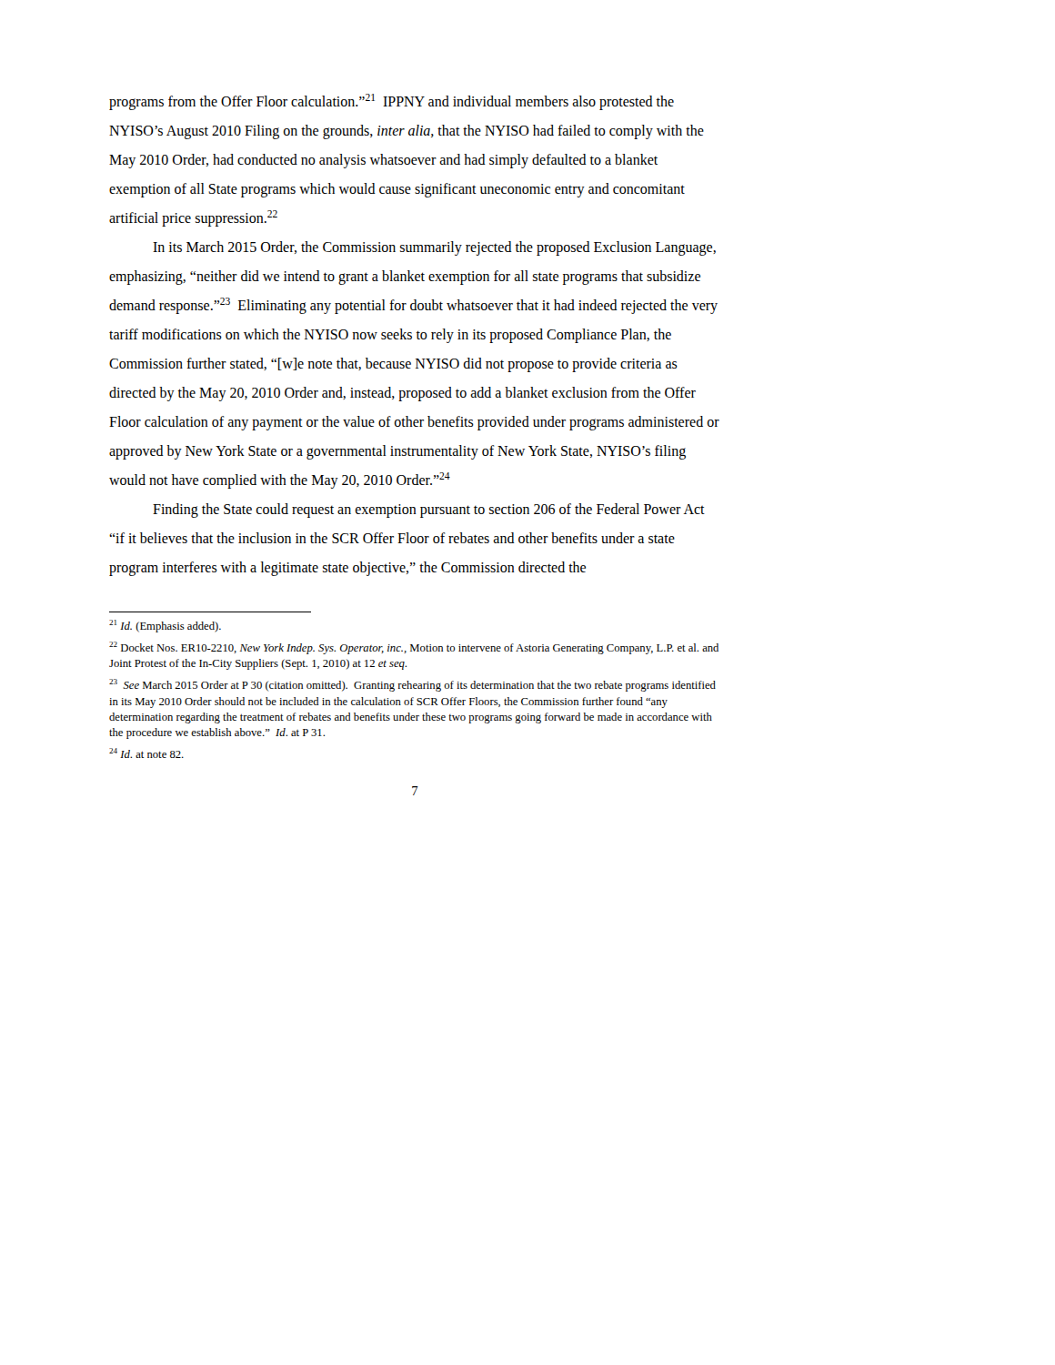programs from the Offer Floor calculation.”21 IPPNY and individual members also protested the NYISO’s August 2010 Filing on the grounds, inter alia, that the NYISO had failed to comply with the May 2010 Order, had conducted no analysis whatsoever and had simply defaulted to a blanket exemption of all State programs which would cause significant uneconomic entry and concomitant artificial price suppression.22
In its March 2015 Order, the Commission summarily rejected the proposed Exclusion Language, emphasizing, “neither did we intend to grant a blanket exemption for all state programs that subsidize demand response.”23 Eliminating any potential for doubt whatsoever that it had indeed rejected the very tariff modifications on which the NYISO now seeks to rely in its proposed Compliance Plan, the Commission further stated, “[w]e note that, because NYISO did not propose to provide criteria as directed by the May 20, 2010 Order and, instead, proposed to add a blanket exclusion from the Offer Floor calculation of any payment or the value of other benefits provided under programs administered or approved by New York State or a governmental instrumentality of New York State, NYISO’s filing would not have complied with the May 20, 2010 Order.”24
Finding the State could request an exemption pursuant to section 206 of the Federal Power Act “if it believes that the inclusion in the SCR Offer Floor of rebates and other benefits under a state program interferes with a legitimate state objective,” the Commission directed the
21 Id. (Emphasis added).
22 Docket Nos. ER10-2210, New York Indep. Sys. Operator, inc., Motion to intervene of Astoria Generating Company, L.P. et al. and Joint Protest of the In-City Suppliers (Sept. 1, 2010) at 12 et seq.
23 See March 2015 Order at P 30 (citation omitted). Granting rehearing of its determination that the two rebate programs identified in its May 2010 Order should not be included in the calculation of SCR Offer Floors, the Commission further found “any determination regarding the treatment of rebates and benefits under these two programs going forward be made in accordance with the procedure we establish above.” Id. at P 31.
24 Id. at note 82.
7